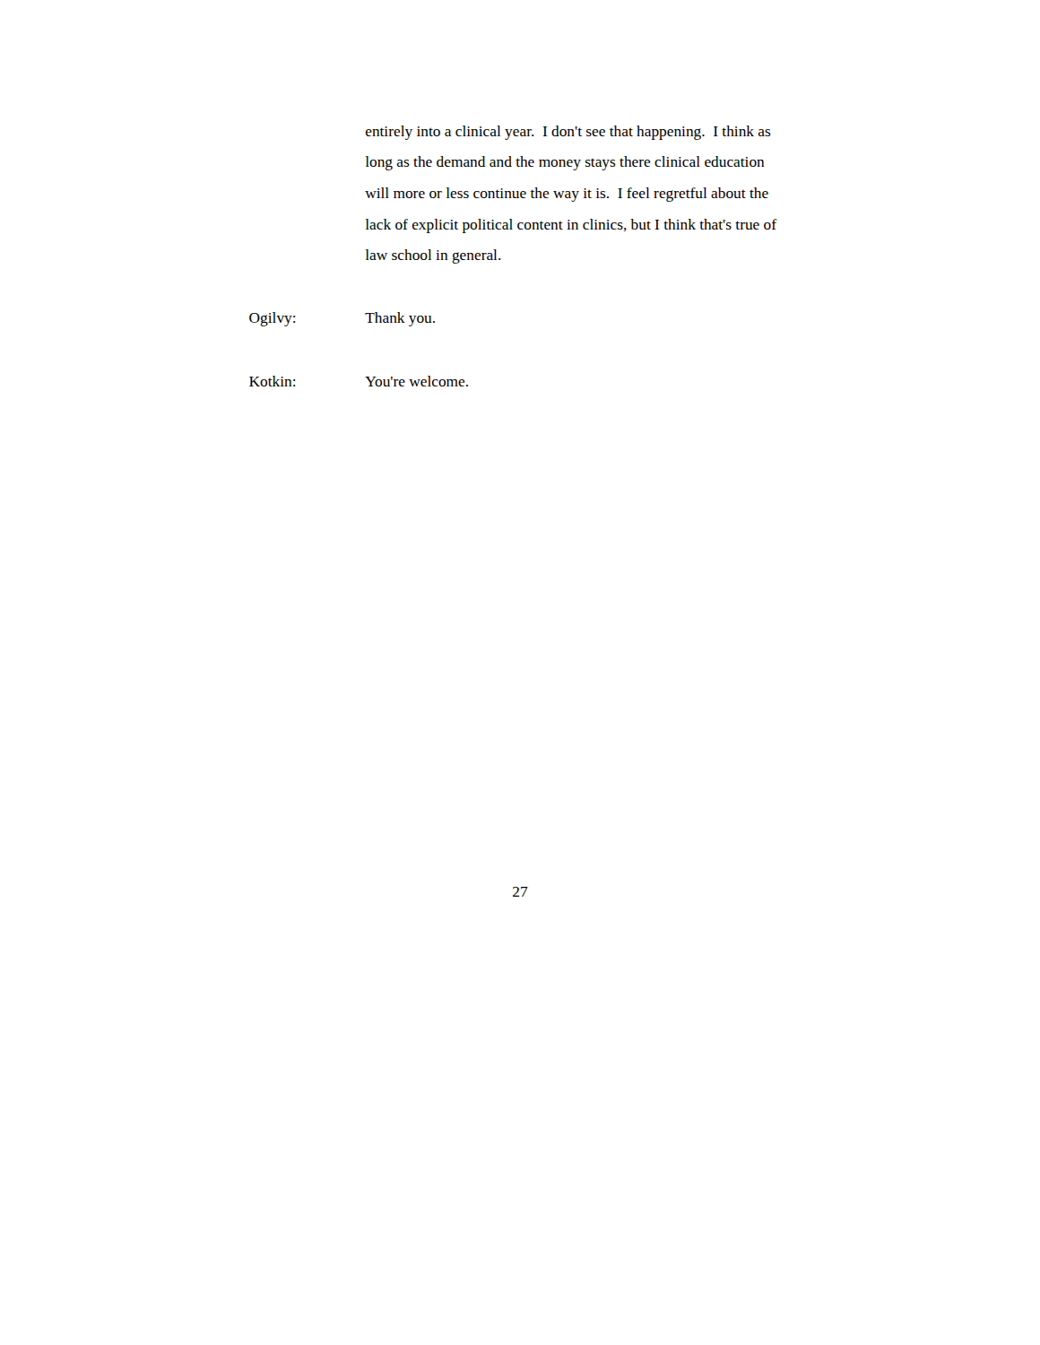entirely into a clinical year. I don't see that happening. I think as long as the demand and the money stays there clinical education will more or less continue the way it is. I feel regretful about the lack of explicit political content in clinics, but I think that's true of law school in general.
Ogilvy:
Thank you.
Kotkin:
You're welcome.
27